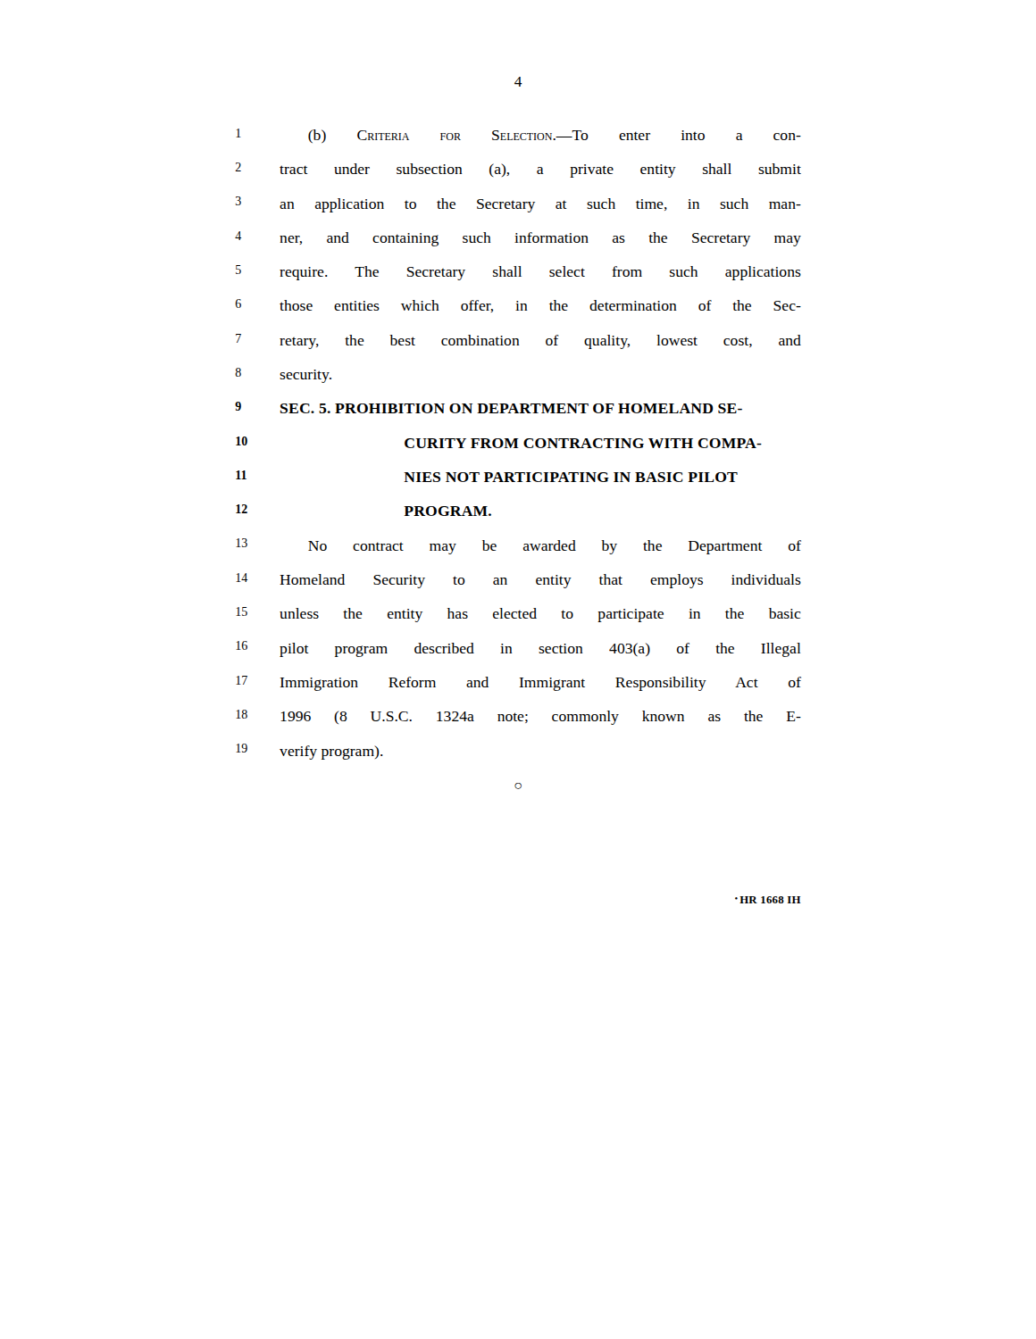4
(b) Criteria for Selection.—To enter into a con-
tract under subsection (a), a private entity shall submit
an application to the Secretary at such time, in such man-
ner, and containing such information as the Secretary may
require. The Secretary shall select from such applications
those entities which offer, in the determination of the Sec-
retary, the best combination of quality, lowest cost, and
security.
SEC. 5. PROHIBITION ON DEPARTMENT OF HOMELAND SE-
CURITY FROM CONTRACTING WITH COMPA-
NIES NOT PARTICIPATING IN BASIC PILOT
PROGRAM.
No contract may be awarded by the Department of
Homeland Security to an entity that employs individuals
unless the entity has elected to participate in the basic
pilot program described in section 403(a) of the Illegal
Immigration Reform and Immigrant Responsibility Act of
1996 (8 U.S.C. 1324a note; commonly known as the E-
verify program).
○
•HR 1668 IH